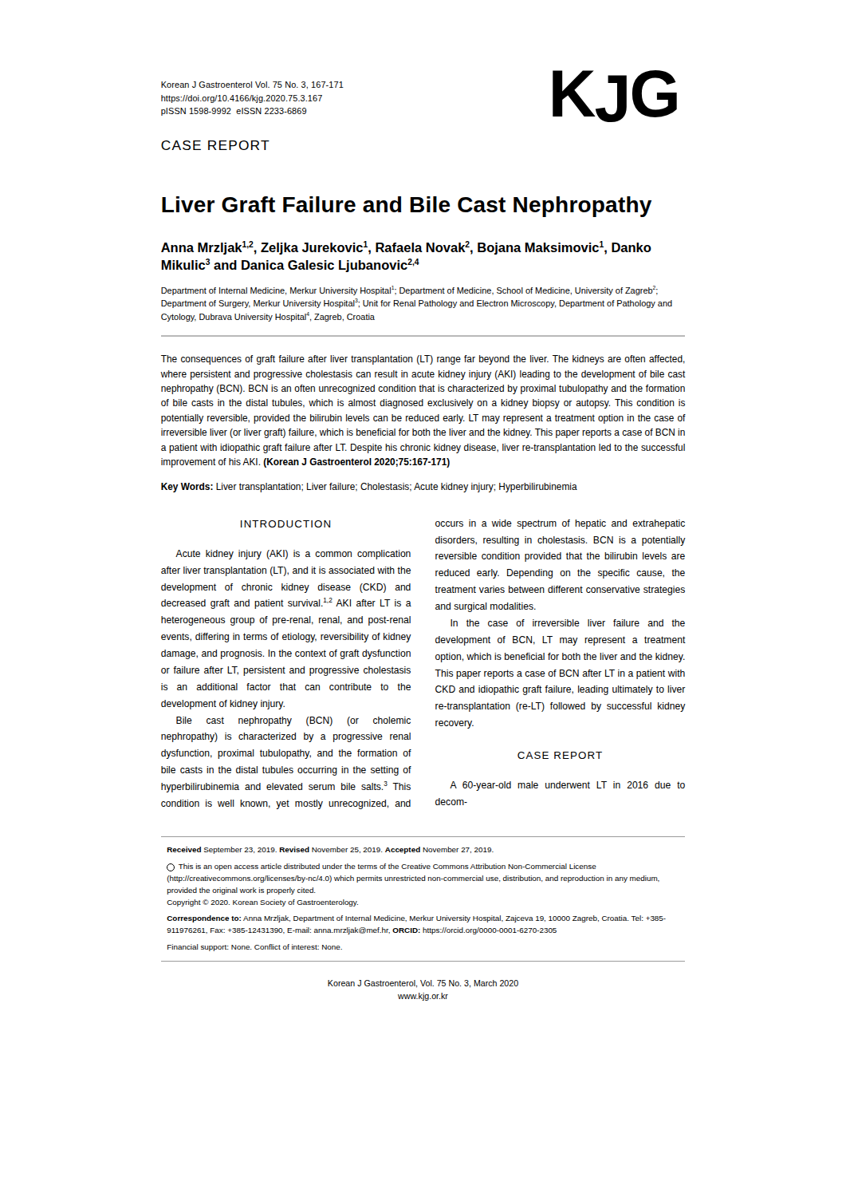Korean J Gastroenterol Vol. 75 No. 3, 167-171
https://doi.org/10.4166/kjg.2020.75.3.167
pISSN 1598-9992 eISSN 2233-6869
CASE REPORT
KJG
Liver Graft Failure and Bile Cast Nephropathy
Anna Mrzljak1,2, Zeljka Jurekovic1, Rafaela Novak2, Bojana Maksimovic1, Danko Mikulic3 and Danica Galesic Ljubanovic2,4
Department of Internal Medicine, Merkur University Hospital1; Department of Medicine, School of Medicine, University of Zagreb2; Department of Surgery, Merkur University Hospital3; Unit for Renal Pathology and Electron Microscopy, Department of Pathology and Cytology, Dubrava University Hospital4, Zagreb, Croatia
The consequences of graft failure after liver transplantation (LT) range far beyond the liver. The kidneys are often affected, where persistent and progressive cholestasis can result in acute kidney injury (AKI) leading to the development of bile cast nephropathy (BCN). BCN is an often unrecognized condition that is characterized by proximal tubulopathy and the formation of bile casts in the distal tubules, which is almost diagnosed exclusively on a kidney biopsy or autopsy. This condition is potentially reversible, provided the bilirubin levels can be reduced early. LT may represent a treatment option in the case of irreversible liver (or liver graft) failure, which is beneficial for both the liver and the kidney. This paper reports a case of BCN in a patient with idiopathic graft failure after LT. Despite his chronic kidney disease, liver re-transplantation led to the successful improvement of his AKI. (Korean J Gastroenterol 2020;75:167-171)
Key Words: Liver transplantation; Liver failure; Cholestasis; Acute kidney injury; Hyperbilirubinemia
INTRODUCTION
Acute kidney injury (AKI) is a common complication after liver transplantation (LT), and it is associated with the development of chronic kidney disease (CKD) and decreased graft and patient survival.1,2 AKI after LT is a heterogeneous group of pre-renal, renal, and post-renal events, differing in terms of etiology, reversibility of kidney damage, and prognosis. In the context of graft dysfunction or failure after LT, persistent and progressive cholestasis is an additional factor that can contribute to the development of kidney injury.
Bile cast nephropathy (BCN) (or cholemic nephropathy) is characterized by a progressive renal dysfunction, proximal tubulopathy, and the formation of bile casts in the distal tubules occurring in the setting of hyperbilirubinemia and elevated serum bile salts.3 This condition is well known, yet mostly unrecognized, and occurs in a wide spectrum of hepatic and extrahepatic disorders, resulting in cholestasis. BCN is a potentially reversible condition provided that the bilirubin levels are reduced early. Depending on the specific cause, the treatment varies between different conservative strategies and surgical modalities.
In the case of irreversible liver failure and the development of BCN, LT may represent a treatment option, which is beneficial for both the liver and the kidney. This paper reports a case of BCN after LT in a patient with CKD and idiopathic graft failure, leading ultimately to liver re-transplantation (re-LT) followed by successful kidney recovery.
CASE REPORT
A 60-year-old male underwent LT in 2016 due to decom-
Received September 23, 2019. Revised November 25, 2019. Accepted November 27, 2019.
This is an open access article distributed under the terms of the Creative Commons Attribution Non-Commercial License (http://creativecommons.org/licenses/by-nc/4.0) which permits unrestricted non-commercial use, distribution, and reproduction in any medium, provided the original work is properly cited.
Copyright © 2020. Korean Society of Gastroenterology.
Correspondence to: Anna Mrzljak, Department of Internal Medicine, Merkur University Hospital, Zajceva 19, 10000 Zagreb, Croatia. Tel: +385-911976261, Fax: +385-12431390, E-mail: anna.mrzljak@mef.hr, ORCID: https://orcid.org/0000-0001-6270-2305
Financial support: None. Conflict of interest: None.
Korean J Gastroenterol, Vol. 75 No. 3, March 2020
www.kjg.or.kr